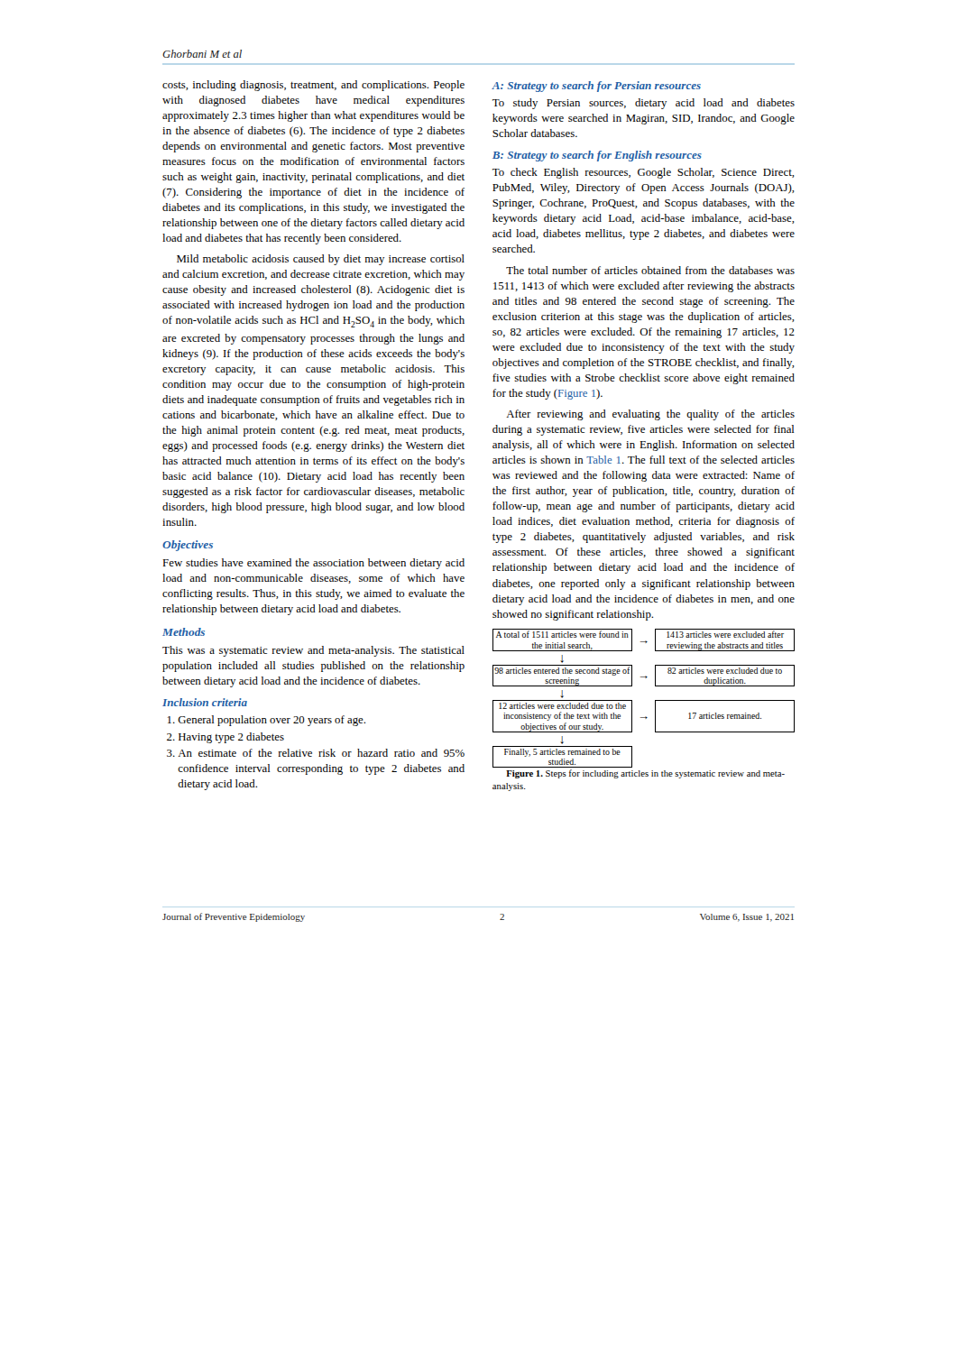Ghorbani M et al
costs, including diagnosis, treatment, and complications. People with diagnosed diabetes have medical expenditures approximately 2.3 times higher than what expenditures would be in the absence of diabetes (6). The incidence of type 2 diabetes depends on environmental and genetic factors. Most preventive measures focus on the modification of environmental factors such as weight gain, inactivity, perinatal complications, and diet (7). Considering the importance of diet in the incidence of diabetes and its complications, in this study, we investigated the relationship between one of the dietary factors called dietary acid load and diabetes that has recently been considered.
Mild metabolic acidosis caused by diet may increase cortisol and calcium excretion, and decrease citrate excretion, which may cause obesity and increased cholesterol (8). Acidogenic diet is associated with increased hydrogen ion load and the production of non-volatile acids such as HCl and H2SO4 in the body, which are excreted by compensatory processes through the lungs and kidneys (9). If the production of these acids exceeds the body's excretory capacity, it can cause metabolic acidosis. This condition may occur due to the consumption of high-protein diets and inadequate consumption of fruits and vegetables rich in cations and bicarbonate, which have an alkaline effect. Due to the high animal protein content (e.g. red meat, meat products, eggs) and processed foods (e.g. energy drinks) the Western diet has attracted much attention in terms of its effect on the body's basic acid balance (10). Dietary acid load has recently been suggested as a risk factor for cardiovascular diseases, metabolic disorders, high blood pressure, high blood sugar, and low blood insulin.
Objectives
Few studies have examined the association between dietary acid load and non-communicable diseases, some of which have conflicting results. Thus, in this study, we aimed to evaluate the relationship between dietary acid load and diabetes.
Methods
This was a systematic review and meta-analysis. The statistical population included all studies published on the relationship between dietary acid load and the incidence of diabetes.
Inclusion criteria
General population over 20 years of age.
Having type 2 diabetes
An estimate of the relative risk or hazard ratio and 95% confidence interval corresponding to type 2 diabetes and dietary acid load.
A: Strategy to search for Persian resources
To study Persian sources, dietary acid load and diabetes keywords were searched in Magiran, SID, Irandoc, and Google Scholar databases.
B: Strategy to search for English resources
To check English resources, Google Scholar, Science Direct, PubMed, Wiley, Directory of Open Access Journals (DOAJ), Springer, Cochrane, ProQuest, and Scopus databases, with the keywords dietary acid Load, acid-base imbalance, acid-base, acid load, diabetes mellitus, type 2 diabetes, and diabetes were searched.
The total number of articles obtained from the databases was 1511, 1413 of which were excluded after reviewing the abstracts and titles and 98 entered the second stage of screening. The exclusion criterion at this stage was the duplication of articles, so, 82 articles were excluded. Of the remaining 17 articles, 12 were excluded due to inconsistency of the text with the study objectives and completion of the STROBE checklist, and finally, five studies with a Strobe checklist score above eight remained for the study (Figure 1).
After reviewing and evaluating the quality of the articles during a systematic review, five articles were selected for final analysis, all of which were in English. Information on selected articles is shown in Table 1. The full text of the selected articles was reviewed and the following data were extracted: Name of the first author, year of publication, title, country, duration of follow-up, mean age and number of participants, dietary acid load indices, diet evaluation method, criteria for diagnosis of type 2 diabetes, quantitatively adjusted variables, and risk assessment. Of these articles, three showed a significant relationship between dietary acid load and the incidence of diabetes, one reported only a significant relationship between dietary acid load and the incidence of diabetes in men, and one showed no significant relationship.
| A total of 1511 articles were found in the initial search, | → | 1413 articles were excluded after reviewing the abstracts and titles |
| ↓ | | |
| 98 articles entered the second stage of screening | → | 82 articles were excluded due to duplication. |
| ↓ | | |
| 12 articles were excluded due to the inconsistency of the text with the objectives of our study. | → | 17 articles remained. |
| ↓ | | |
| Finally, 5 articles remained to be studied. | | |
Figure 1. Steps for including articles in the systematic review and meta-analysis.
Journal of Preventive Epidemiology
2
Volume 6, Issue 1, 2021